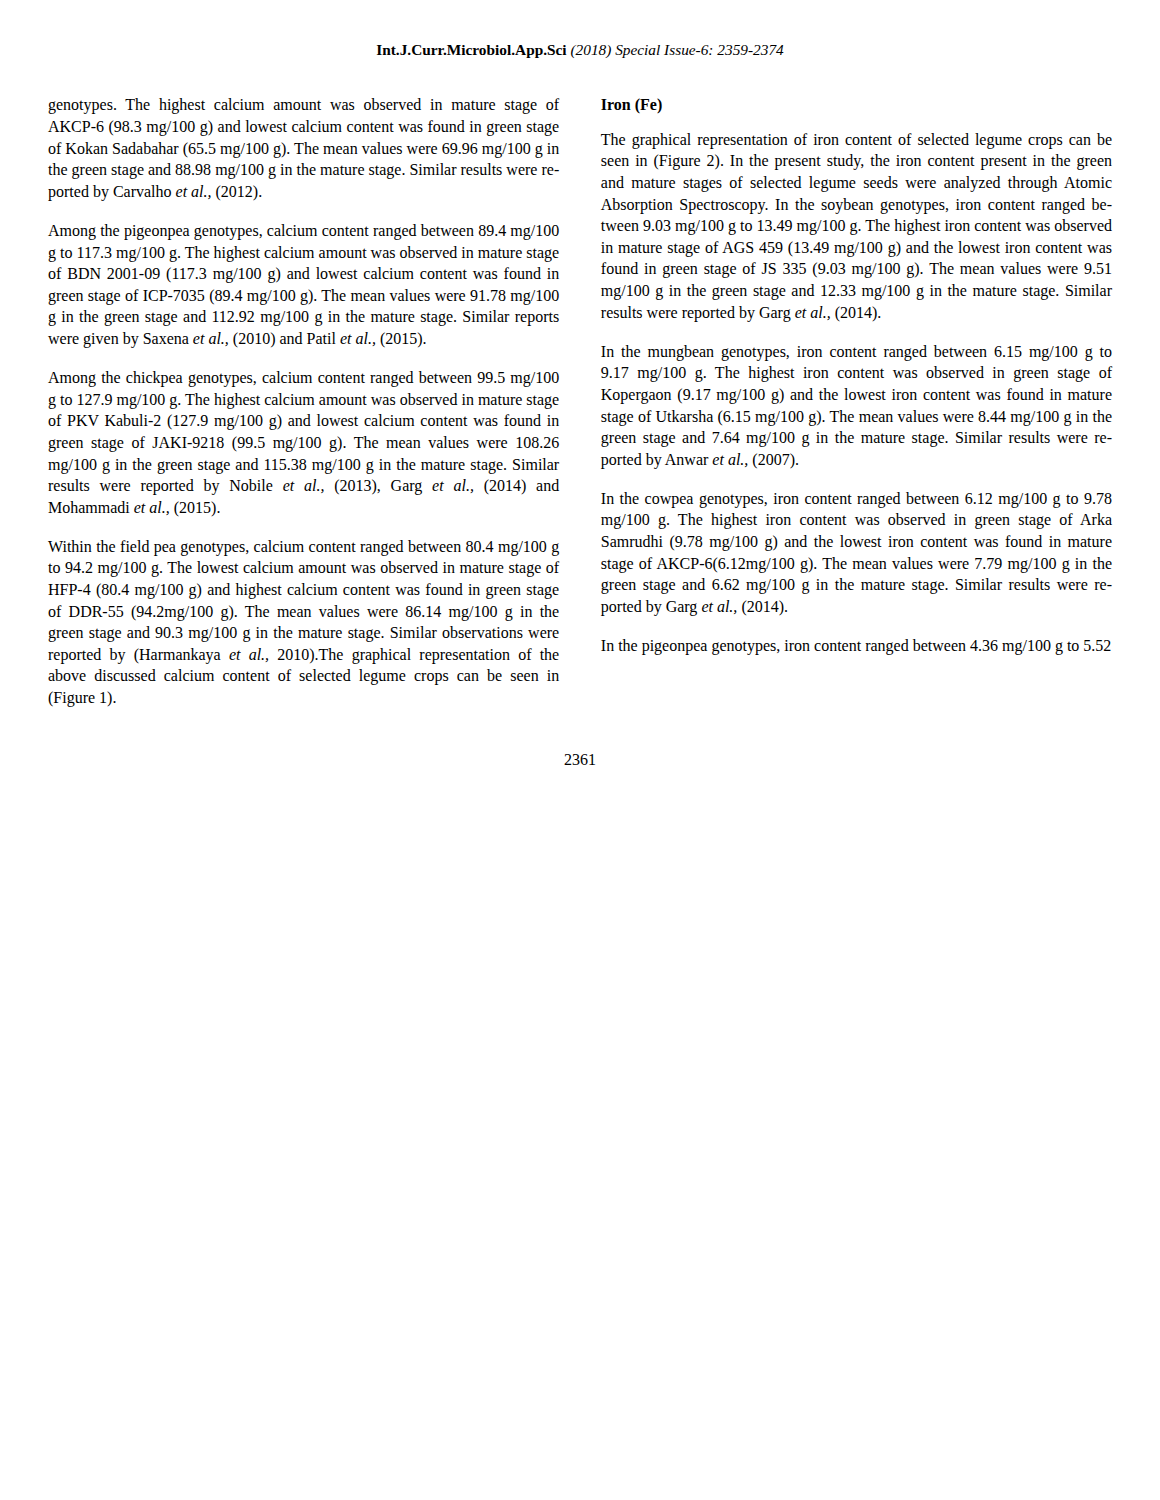Int.J.Curr.Microbiol.App.Sci (2018) Special Issue-6: 2359-2374
genotypes. The highest calcium amount was observed in mature stage of AKCP-6 (98.3 mg/100 g) and lowest calcium content was found in green stage of Kokan Sadabahar (65.5 mg/100 g). The mean values were 69.96 mg/100 g in the green stage and 88.98 mg/100 g in the mature stage. Similar results were reported by Carvalho et al., (2012).
Among the pigeonpea genotypes, calcium content ranged between 89.4 mg/100 g to 117.3 mg/100 g. The highest calcium amount was observed in mature stage of BDN 2001-09 (117.3 mg/100 g) and lowest calcium content was found in green stage of ICP-7035 (89.4 mg/100 g). The mean values were 91.78 mg/100 g in the green stage and 112.92 mg/100 g in the mature stage. Similar reports were given by Saxena et al., (2010) and Patil et al., (2015).
Among the chickpea genotypes, calcium content ranged between 99.5 mg/100 g to 127.9 mg/100 g. The highest calcium amount was observed in mature stage of PKV Kabuli-2 (127.9 mg/100 g) and lowest calcium content was found in green stage of JAKI-9218 (99.5 mg/100 g). The mean values were 108.26 mg/100 g in the green stage and 115.38 mg/100 g in the mature stage. Similar results were reported by Nobile et al., (2013), Garg et al., (2014) and Mohammadi et al., (2015).
Within the field pea genotypes, calcium content ranged between 80.4 mg/100 g to 94.2 mg/100 g. The lowest calcium amount was observed in mature stage of HFP-4 (80.4 mg/100 g) and highest calcium content was found in green stage of DDR-55 (94.2mg/100 g). The mean values were 86.14 mg/100 g in the green stage and 90.3 mg/100 g in the mature stage. Similar observations were reported by (Harmankaya et al., 2010).The graphical representation of the above discussed calcium content of selected legume crops can be seen in (Figure 1).
Iron (Fe)
The graphical representation of iron content of selected legume crops can be seen in (Figure 2). In the present study, the iron content present in the green and mature stages of selected legume seeds were analyzed through Atomic Absorption Spectroscopy. In the soybean genotypes, iron content ranged between 9.03 mg/100 g to 13.49 mg/100 g. The highest iron content was observed in mature stage of AGS 459 (13.49 mg/100 g) and the lowest iron content was found in green stage of JS 335 (9.03 mg/100 g). The mean values were 9.51 mg/100 g in the green stage and 12.33 mg/100 g in the mature stage. Similar results were reported by Garg et al., (2014).
In the mungbean genotypes, iron content ranged between 6.15 mg/100 g to 9.17 mg/100 g. The highest iron content was observed in green stage of Kopergaon (9.17 mg/100 g) and the lowest iron content was found in mature stage of Utkarsha (6.15 mg/100 g). The mean values were 8.44 mg/100 g in the green stage and 7.64 mg/100 g in the mature stage. Similar results were reported by Anwar et al., (2007).
In the cowpea genotypes, iron content ranged between 6.12 mg/100 g to 9.78 mg/100 g. The highest iron content was observed in green stage of Arka Samrudhi (9.78 mg/100 g) and the lowest iron content was found in mature stage of AKCP-6(6.12mg/100 g). The mean values were 7.79 mg/100 g in the green stage and 6.62 mg/100 g in the mature stage. Similar results were reported by Garg et al., (2014).
In the pigeonpea genotypes, iron content ranged between 4.36 mg/100 g to 5.52
2361